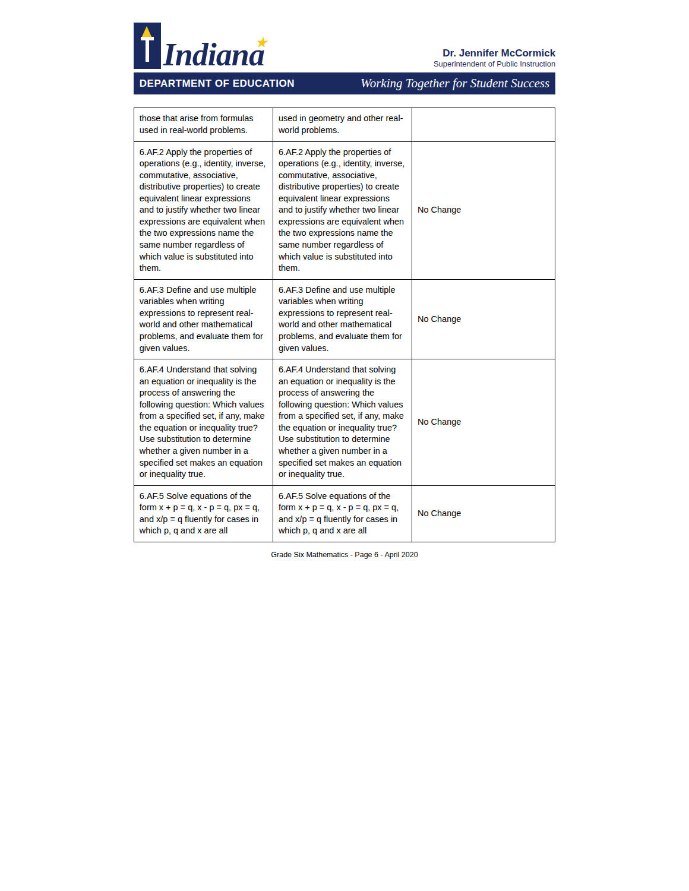Indiana★
Dr. Jennifer McCormick
Superintendent of Public Instruction
DEPARTMENT OF EDUCATION
Working Together for Student Success
| those that arise from formulas used in real-world problems. | used in geometry and other real-world problems. | |
| 6.AF.2 Apply the properties of operations (e.g., identity, inverse, commutative, associative, distributive properties) to create equivalent linear expressions and to justify whether two linear expressions are equivalent when the two expressions name the same number regardless of which value is substituted into them. | 6.AF.2 Apply the properties of operations (e.g., identity, inverse, commutative, associative, distributive properties) to create equivalent linear expressions and to justify whether two linear expressions are equivalent when the two expressions name the same number regardless of which value is substituted into them. | No Change |
| 6.AF.3 Define and use multiple variables when writing expressions to represent real-world and other mathematical problems, and evaluate them for given values. | 6.AF.3 Define and use multiple variables when writing expressions to represent real-world and other mathematical problems, and evaluate them for given values. | No Change |
| 6.AF.4 Understand that solving an equation or inequality is the process of answering the following question: Which values from a specified set, if any, make the equation or inequality true? Use substitution to determine whether a given number in a specified set makes an equation or inequality true. | 6.AF.4 Understand that solving an equation or inequality is the process of answering the following question: Which values from a specified set, if any, make the equation or inequality true? Use substitution to determine whether a given number in a specified set makes an equation or inequality true. | No Change |
| 6.AF.5 Solve equations of the form x + p = q, x - p = q, px = q, and x/p = q fluently for cases in which p, q and x are all | 6.AF.5 Solve equations of the form x + p = q, x - p = q, px = q, and x/p = q fluently for cases in which p, q and x are all | No Change |
Grade Six Mathematics - Page 6 - April 2020